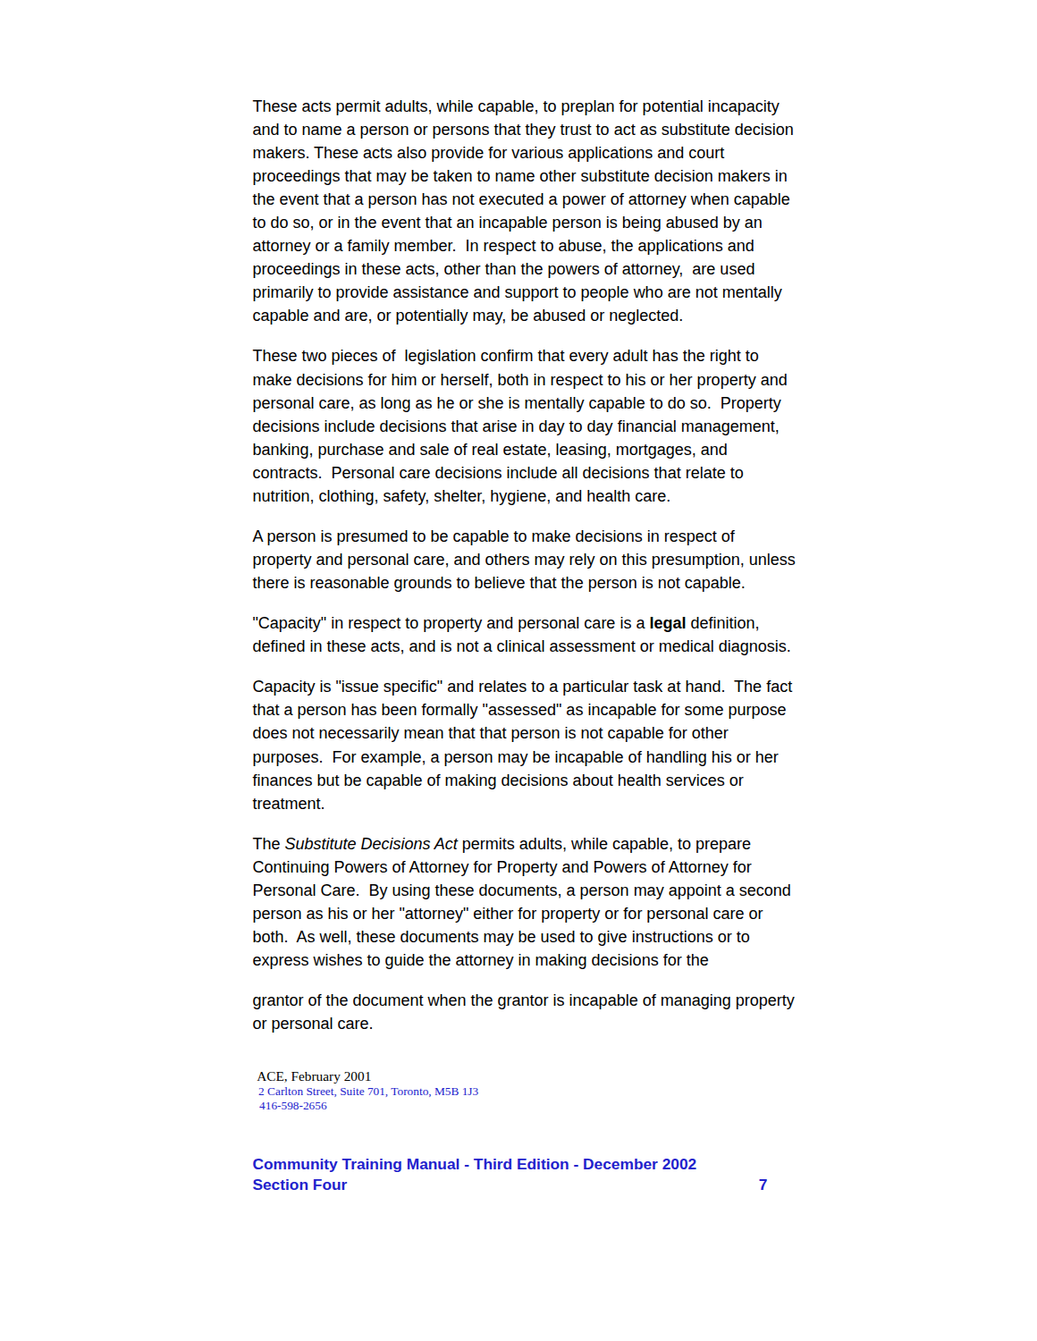These acts permit adults, while capable, to preplan for potential incapacity and to name a person or persons that they trust to act as substitute decision makers. These acts also provide for various applications and court proceedings that may be taken to name other substitute decision makers in the event that a person has not executed a power of attorney when capable to do so, or in the event that an incapable person is being abused by an attorney or a family member. In respect to abuse, the applications and proceedings in these acts, other than the powers of attorney, are used primarily to provide assistance and support to people who are not mentally capable and are, or potentially may, be abused or neglected.
These two pieces of legislation confirm that every adult has the right to make decisions for him or herself, both in respect to his or her property and personal care, as long as he or she is mentally capable to do so. Property decisions include decisions that arise in day to day financial management, banking, purchase and sale of real estate, leasing, mortgages, and contracts. Personal care decisions include all decisions that relate to nutrition, clothing, safety, shelter, hygiene, and health care.
A person is presumed to be capable to make decisions in respect of property and personal care, and others may rely on this presumption, unless there is reasonable grounds to believe that the person is not capable.
"Capacity" in respect to property and personal care is a legal definition, defined in these acts, and is not a clinical assessment or medical diagnosis.
Capacity is "issue specific" and relates to a particular task at hand. The fact that a person has been formally "assessed" as incapable for some purpose does not necessarily mean that that person is not capable for other purposes. For example, a person may be incapable of handling his or her finances but be capable of making decisions about health services or treatment.
The Substitute Decisions Act permits adults, while capable, to prepare Continuing Powers of Attorney for Property and Powers of Attorney for Personal Care. By using these documents, a person may appoint a second person as his or her "attorney" either for property or for personal care or both. As well, these documents may be used to give instructions or to express wishes to guide the attorney in making decisions for the
grantor of the document when the grantor is incapable of managing property or personal care.
ACE, February 2001
2 Carlton Street, Suite 701, Toronto, M5B 1J3
416-598-2656
Community Training Manual - Third Edition - December 2002
Section Four 7